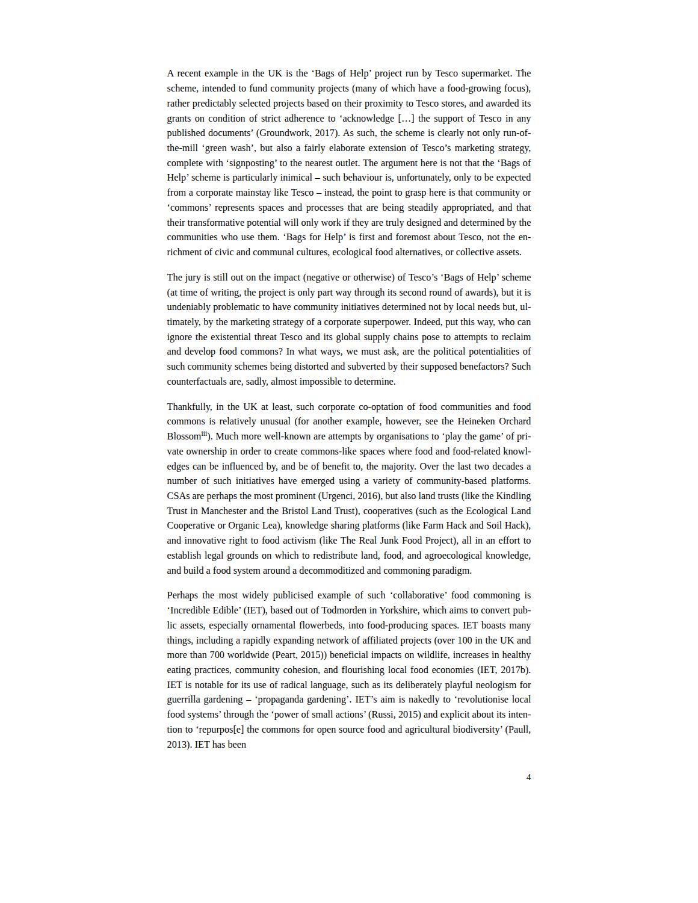A recent example in the UK is the ‘Bags of Help’ project run by Tesco supermarket. The scheme, intended to fund community projects (many of which have a food-growing focus), rather predictably selected projects based on their proximity to Tesco stores, and awarded its grants on condition of strict adherence to ‘acknowledge […] the support of Tesco in any published documents’ (Groundwork, 2017). As such, the scheme is clearly not only run-of-the-mill ‘green wash’, but also a fairly elaborate extension of Tesco’s marketing strategy, complete with ‘signposting’ to the nearest outlet. The argument here is not that the ‘Bags of Help’ scheme is particularly inimical – such behaviour is, unfortunately, only to be expected from a corporate mainstay like Tesco – instead, the point to grasp here is that community or ‘commons’ represents spaces and processes that are being steadily appropriated, and that their transformative potential will only work if they are truly designed and determined by the communities who use them. ‘Bags for Help’ is first and foremost about Tesco, not the enrichment of civic and communal cultures, ecological food alternatives, or collective assets.
The jury is still out on the impact (negative or otherwise) of Tesco’s ‘Bags of Help’ scheme (at time of writing, the project is only part way through its second round of awards), but it is undeniably problematic to have community initiatives determined not by local needs but, ultimately, by the marketing strategy of a corporate superpower. Indeed, put this way, who can ignore the existential threat Tesco and its global supply chains pose to attempts to reclaim and develop food commons? In what ways, we must ask, are the political potentialities of such community schemes being distorted and subverted by their supposed benefactors? Such counterfactuals are, sadly, almost impossible to determine.
Thankfully, in the UK at least, such corporate co-optation of food communities and food commons is relatively unusual (for another example, however, see the Heineken Orchard Blossomiii). Much more well-known are attempts by organisations to ‘play the game’ of private ownership in order to create commons-like spaces where food and food-related knowledges can be influenced by, and be of benefit to, the majority. Over the last two decades a number of such initiatives have emerged using a variety of community-based platforms. CSAs are perhaps the most prominent (Urgenci, 2016), but also land trusts (like the Kindling Trust in Manchester and the Bristol Land Trust), cooperatives (such as the Ecological Land Cooperative or Organic Lea), knowledge sharing platforms (like Farm Hack and Soil Hack), and innovative right to food activism (like The Real Junk Food Project), all in an effort to establish legal grounds on which to redistribute land, food, and agroecological knowledge, and build a food system around a decommoditized and commoning paradigm.
Perhaps the most widely publicised example of such ‘collaborative’ food commoning is ‘Incredible Edible’ (IET), based out of Todmorden in Yorkshire, which aims to convert public assets, especially ornamental flowerbeds, into food-producing spaces. IET boasts many things, including a rapidly expanding network of affiliated projects (over 100 in the UK and more than 700 worldwide (Peart, 2015)) beneficial impacts on wildlife, increases in healthy eating practices, community cohesion, and flourishing local food economies (IET, 2017b). IET is notable for its use of radical language, such as its deliberately playful neologism for guerrilla gardening – ‘propaganda gardening’. IET’s aim is nakedly to ‘revolutionise local food systems’ through the ‘power of small actions’ (Russi, 2015) and explicit about its intention to ‘repurpos[e] the commons for open source food and agricultural biodiversity’ (Paull, 2013). IET has been
4